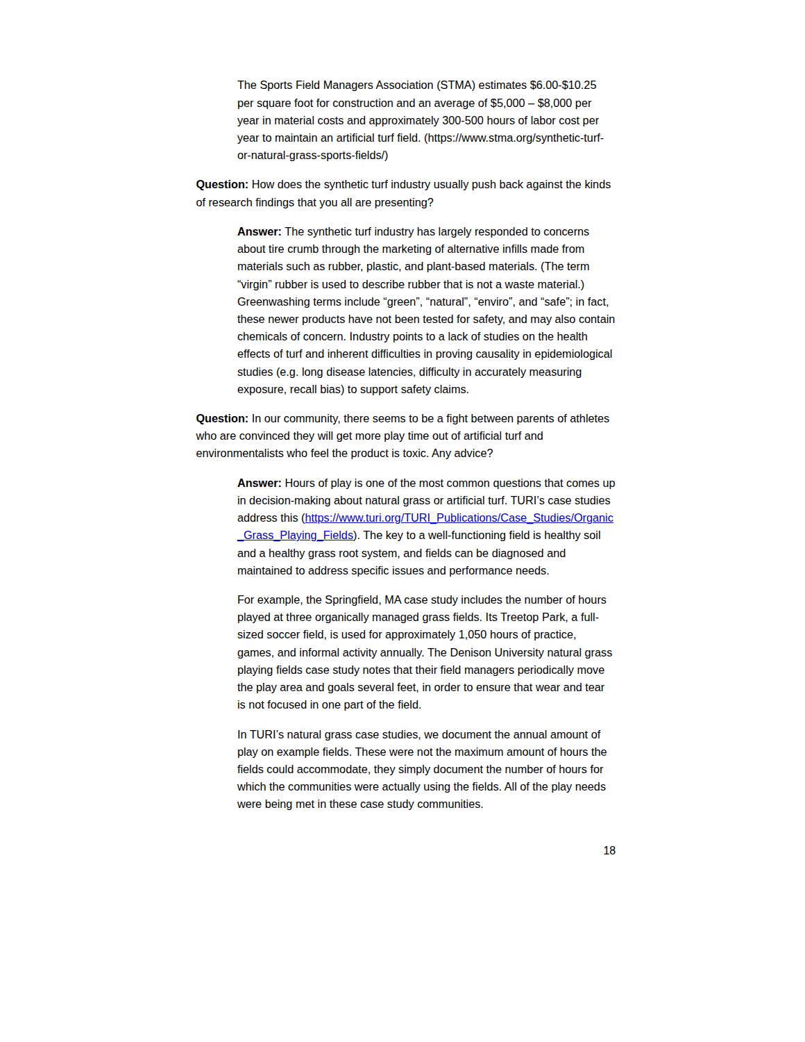The Sports Field Managers Association (STMA) estimates $6.00-$10.25 per square foot for construction and an average of $5,000 – $8,000 per year in material costs and approximately 300-500 hours of labor cost per year to maintain an artificial turf field. (https://www.stma.org/synthetic-turf-or-natural-grass-sports-fields/)
Question: How does the synthetic turf industry usually push back against the kinds of research findings that you all are presenting?
Answer: The synthetic turf industry has largely responded to concerns about tire crumb through the marketing of alternative infills made from materials such as rubber, plastic, and plant-based materials. (The term “virgin” rubber is used to describe rubber that is not a waste material.) Greenwashing terms include “green”, “natural”, “enviro”, and “safe”; in fact, these newer products have not been tested for safety, and may also contain chemicals of concern. Industry points to a lack of studies on the health effects of turf and inherent difficulties in proving causality in epidemiological studies (e.g. long disease latencies, difficulty in accurately measuring exposure, recall bias) to support safety claims.
Question: In our community, there seems to be a fight between parents of athletes who are convinced they will get more play time out of artificial turf and environmentalists who feel the product is toxic. Any advice?
Answer: Hours of play is one of the most common questions that comes up in decision-making about natural grass or artificial turf. TURI’s case studies address this (https://www.turi.org/TURI_Publications/Case_Studies/Organic_Grass_Playing_Fields). The key to a well-functioning field is healthy soil and a healthy grass root system, and fields can be diagnosed and maintained to address specific issues and performance needs.
For example, the Springfield, MA case study includes the number of hours played at three organically managed grass fields. Its Treetop Park, a full-sized soccer field, is used for approximately 1,050 hours of practice, games, and informal activity annually. The Denison University natural grass playing fields case study notes that their field managers periodically move the play area and goals several feet, in order to ensure that wear and tear is not focused in one part of the field.
In TURI’s natural grass case studies, we document the annual amount of play on example fields. These were not the maximum amount of hours the fields could accommodate, they simply document the number of hours for which the communities were actually using the fields. All of the play needs were being met in these case study communities.
18